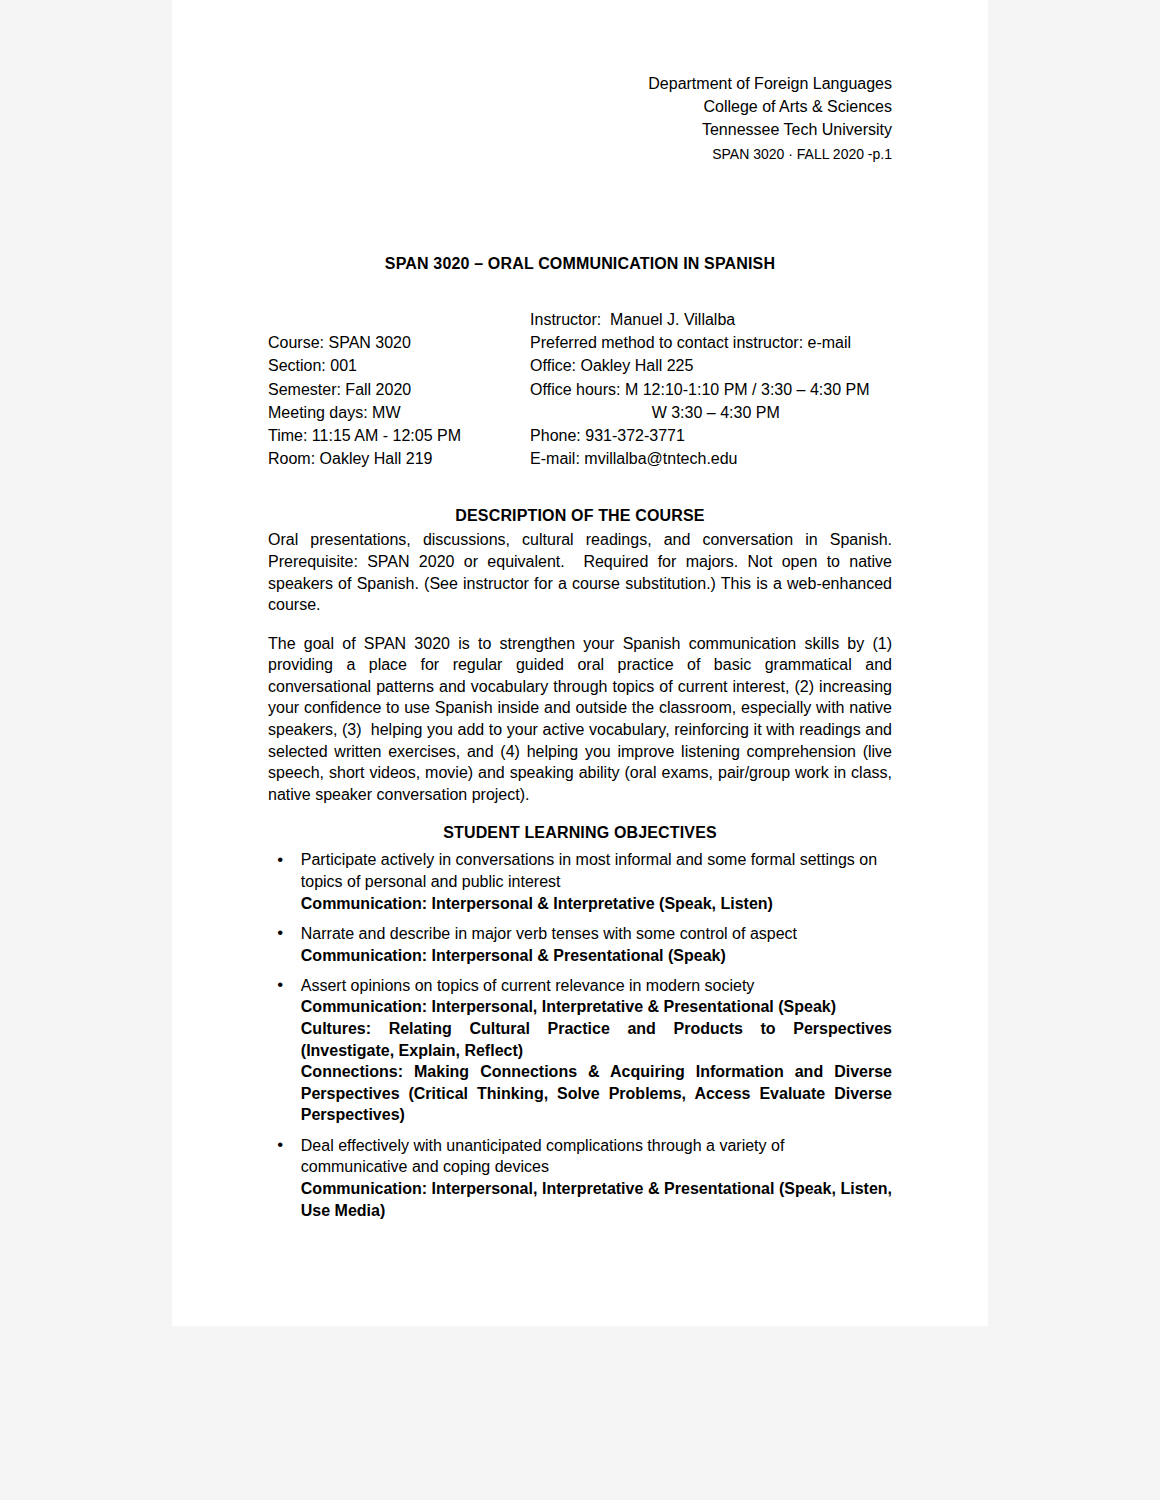Department of Foreign Languages
College of Arts & Sciences
Tennessee Tech University
SPAN 3020 · FALL 2020 -p.1
SPAN 3020 – ORAL COMMUNICATION IN SPANISH
| | Instructor: Manuel J. Villalba |
| Course: SPAN 3020 | Preferred method to contact instructor: e-mail |
| Section: 001 | Office: Oakley Hall 225 |
| Semester: Fall 2020 | Office hours: M 12:10-1:10 PM / 3:30 – 4:30 PM |
| Meeting days: MW | W 3:30 – 4:30 PM |
| Time: 11:15 AM - 12:05 PM | Phone: 931-372-3771 |
| Room: Oakley Hall 219 | E-mail: mvillalba@tntech.edu |
DESCRIPTION OF THE COURSE
Oral presentations, discussions, cultural readings, and conversation in Spanish. Prerequisite: SPAN 2020 or equivalent. Required for majors. Not open to native speakers of Spanish. (See instructor for a course substitution.) This is a web-enhanced course.
The goal of SPAN 3020 is to strengthen your Spanish communication skills by (1) providing a place for regular guided oral practice of basic grammatical and conversational patterns and vocabulary through topics of current interest, (2) increasing your confidence to use Spanish inside and outside the classroom, especially with native speakers, (3) helping you add to your active vocabulary, reinforcing it with readings and selected written exercises, and (4) helping you improve listening comprehension (live speech, short videos, movie) and speaking ability (oral exams, pair/group work in class, native speaker conversation project).
STUDENT LEARNING OBJECTIVES
Participate actively in conversations in most informal and some formal settings on topics of personal and public interest Communication: Interpersonal & Interpretative (Speak, Listen)
Narrate and describe in major verb tenses with some control of aspect Communication: Interpersonal & Presentational (Speak)
Assert opinions on topics of current relevance in modern society Communication: Interpersonal, Interpretative & Presentational (Speak) Cultures: Relating Cultural Practice and Products to Perspectives (Investigate, Explain, Reflect) Connections: Making Connections & Acquiring Information and Diverse Perspectives (Critical Thinking, Solve Problems, Access Evaluate Diverse Perspectives)
Deal effectively with unanticipated complications through a variety of communicative and coping devices Communication: Interpersonal, Interpretative & Presentational (Speak, Listen, Use Media)